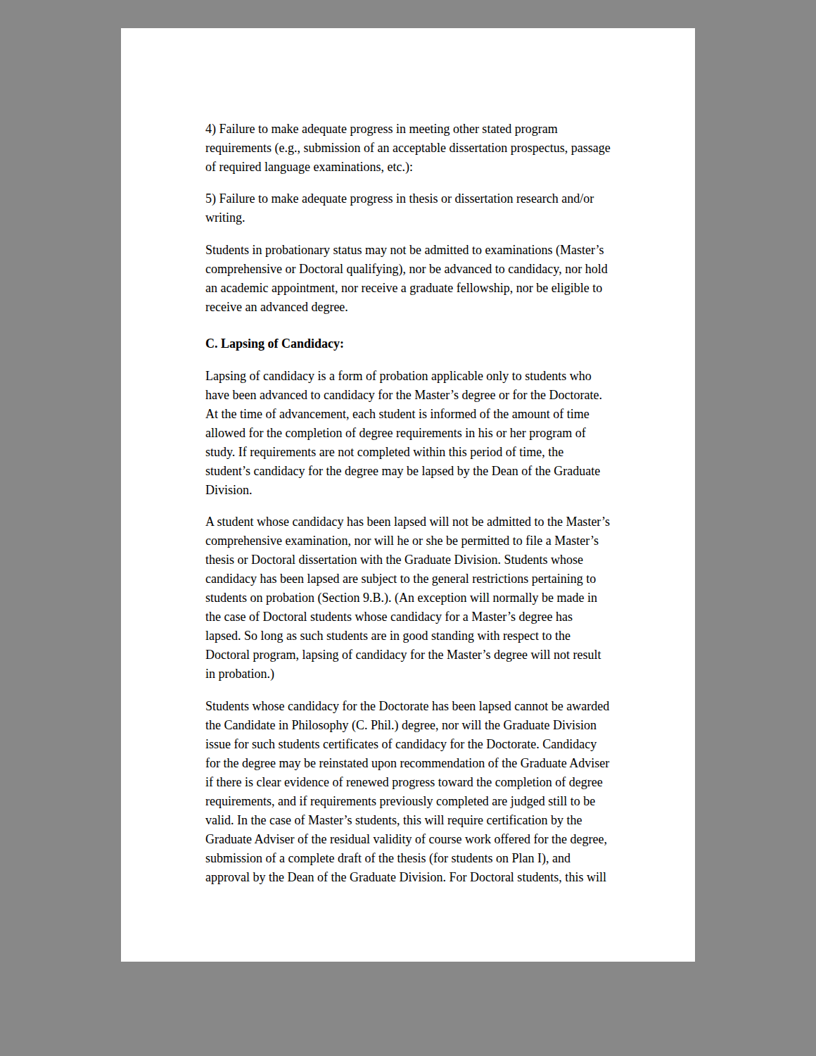4) Failure to make adequate progress in meeting other stated program requirements (e.g., submission of an acceptable dissertation prospectus, passage of required language examinations, etc.):
5) Failure to make adequate progress in thesis or dissertation research and/or writing.
Students in probationary status may not be admitted to examinations (Master’s comprehensive or Doctoral qualifying), nor be advanced to candidacy, nor hold an academic appointment, nor receive a graduate fellowship, nor be eligible to receive an advanced degree.
C. Lapsing of Candidacy:
Lapsing of candidacy is a form of probation applicable only to students who have been advanced to candidacy for the Master’s degree or for the Doctorate. At the time of advancement, each student is informed of the amount of time allowed for the completion of degree requirements in his or her program of study. If requirements are not completed within this period of time, the student’s candidacy for the degree may be lapsed by the Dean of the Graduate Division.
A student whose candidacy has been lapsed will not be admitted to the Master’s comprehensive examination, nor will he or she be permitted to file a Master’s thesis or Doctoral dissertation with the Graduate Division. Students whose candidacy has been lapsed are subject to the general restrictions pertaining to students on probation (Section 9.B.). (An exception will normally be made in the case of Doctoral students whose candidacy for a Master’s degree has lapsed. So long as such students are in good standing with respect to the Doctoral program, lapsing of candidacy for the Master’s degree will not result in probation.)
Students whose candidacy for the Doctorate has been lapsed cannot be awarded the Candidate in Philosophy (C. Phil.) degree, nor will the Graduate Division issue for such students certificates of candidacy for the Doctorate. Candidacy for the degree may be reinstated upon recommendation of the Graduate Adviser if there is clear evidence of renewed progress toward the completion of degree requirements, and if requirements previously completed are judged still to be valid. In the case of Master’s students, this will require certification by the Graduate Adviser of the residual validity of course work offered for the degree, submission of a complete draft of the thesis (for students on Plan I), and approval by the Dean of the Graduate Division. For Doctoral students, this will